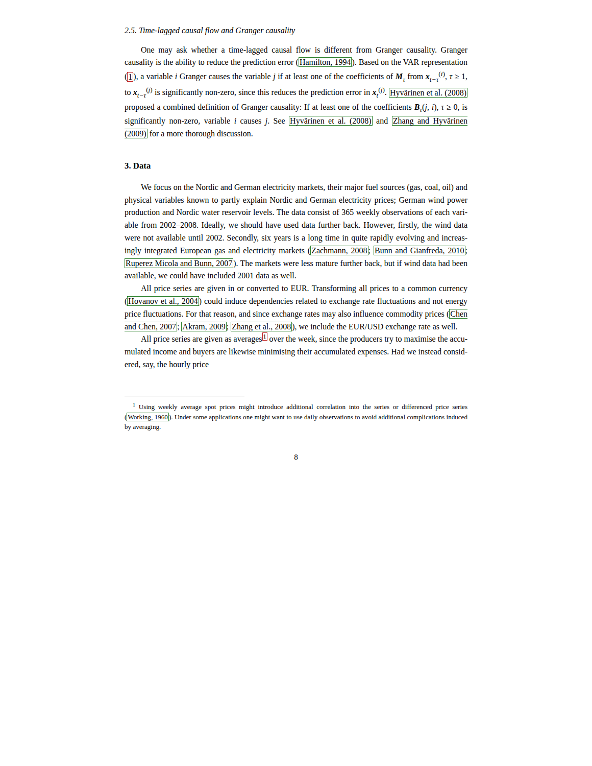2.5. Time-lagged causal flow and Granger causality
One may ask whether a time-lagged causal flow is different from Granger causality. Granger causality is the ability to reduce the prediction error (Hamilton, 1994). Based on the VAR representation (1), a variable i Granger causes the variable j if at least one of the coefficients of Mτ from xt−τ(i), τ ≥ 1, to xt−τ(j) is significantly non-zero, since this reduces the prediction error in xt(j). Hyvärinen et al. (2008) proposed a combined definition of Granger causality: If at least one of the coefficients Bτ(j, i), τ ≥ 0, is significantly non-zero, variable i causes j. See Hyvärinen et al. (2008) and Zhang and Hyvärinen (2009) for a more thorough discussion.
3. Data
We focus on the Nordic and German electricity markets, their major fuel sources (gas, coal, oil) and physical variables known to partly explain Nordic and German electricity prices; German wind power production and Nordic water reservoir levels. The data consist of 365 weekly observations of each variable from 2002–2008. Ideally, we should have used data further back. However, firstly, the wind data were not available until 2002. Secondly, six years is a long time in quite rapidly evolving and increasingly integrated European gas and electricity markets (Zachmann, 2008; Bunn and Gianfreda, 2010; Ruperez Micola and Bunn, 2007). The markets were less mature further back, but if wind data had been available, we could have included 2001 data as well.
All price series are given in or converted to EUR. Transforming all prices to a common currency (Hovanov et al., 2004) could induce dependencies related to exchange rate fluctuations and not energy price fluctuations. For that reason, and since exchange rates may also influence commodity prices (Chen and Chen, 2007; Akram, 2009; Zhang et al., 2008), we include the EUR/USD exchange rate as well.
All price series are given as averages1 over the week, since the producers try to maximise the accumulated income and buyers are likewise minimising their accumulated expenses. Had we instead considered, say, the hourly price
1 Using weekly average spot prices might introduce additional correlation into the series or differenced price series (Working, 1960). Under some applications one might want to use daily observations to avoid additional complications induced by averaging.
8